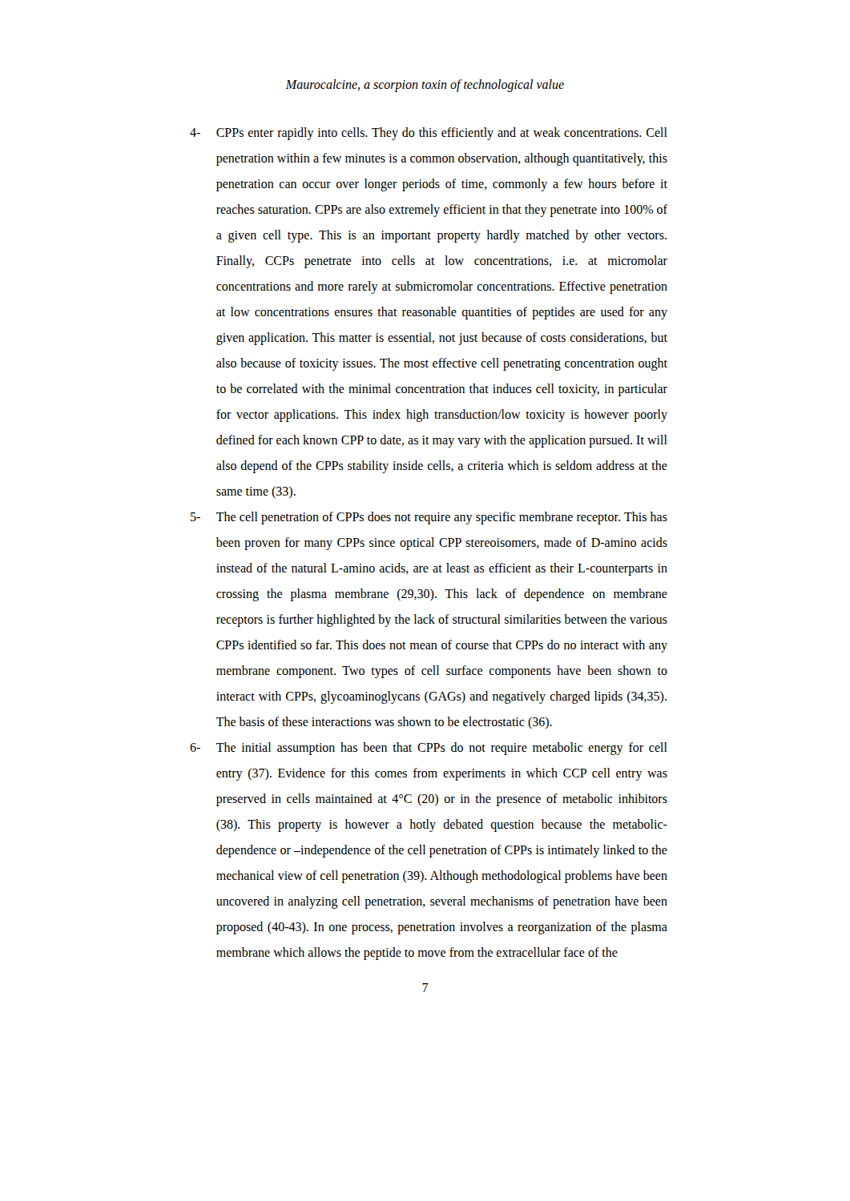Maurocalcine, a scorpion toxin of technological value
4- CPPs enter rapidly into cells. They do this efficiently and at weak concentrations. Cell penetration within a few minutes is a common observation, although quantitatively, this penetration can occur over longer periods of time, commonly a few hours before it reaches saturation. CPPs are also extremely efficient in that they penetrate into 100% of a given cell type. This is an important property hardly matched by other vectors. Finally, CCPs penetrate into cells at low concentrations, i.e. at micromolar concentrations and more rarely at submicromolar concentrations. Effective penetration at low concentrations ensures that reasonable quantities of peptides are used for any given application. This matter is essential, not just because of costs considerations, but also because of toxicity issues. The most effective cell penetrating concentration ought to be correlated with the minimal concentration that induces cell toxicity, in particular for vector applications. This index high transduction/low toxicity is however poorly defined for each known CPP to date, as it may vary with the application pursued. It will also depend of the CPPs stability inside cells, a criteria which is seldom address at the same time (33).
5- The cell penetration of CPPs does not require any specific membrane receptor. This has been proven for many CPPs since optical CPP stereoisomers, made of D-amino acids instead of the natural L-amino acids, are at least as efficient as their L-counterparts in crossing the plasma membrane (29,30). This lack of dependence on membrane receptors is further highlighted by the lack of structural similarities between the various CPPs identified so far. This does not mean of course that CPPs do no interact with any membrane component. Two types of cell surface components have been shown to interact with CPPs, glycoaminoglycans (GAGs) and negatively charged lipids (34,35). The basis of these interactions was shown to be electrostatic (36).
6- The initial assumption has been that CPPs do not require metabolic energy for cell entry (37). Evidence for this comes from experiments in which CCP cell entry was preserved in cells maintained at 4°C (20) or in the presence of metabolic inhibitors (38). This property is however a hotly debated question because the metabolic-dependence or –independence of the cell penetration of CPPs is intimately linked to the mechanical view of cell penetration (39). Although methodological problems have been uncovered in analyzing cell penetration, several mechanisms of penetration have been proposed (40-43). In one process, penetration involves a reorganization of the plasma membrane which allows the peptide to move from the extracellular face of the
7